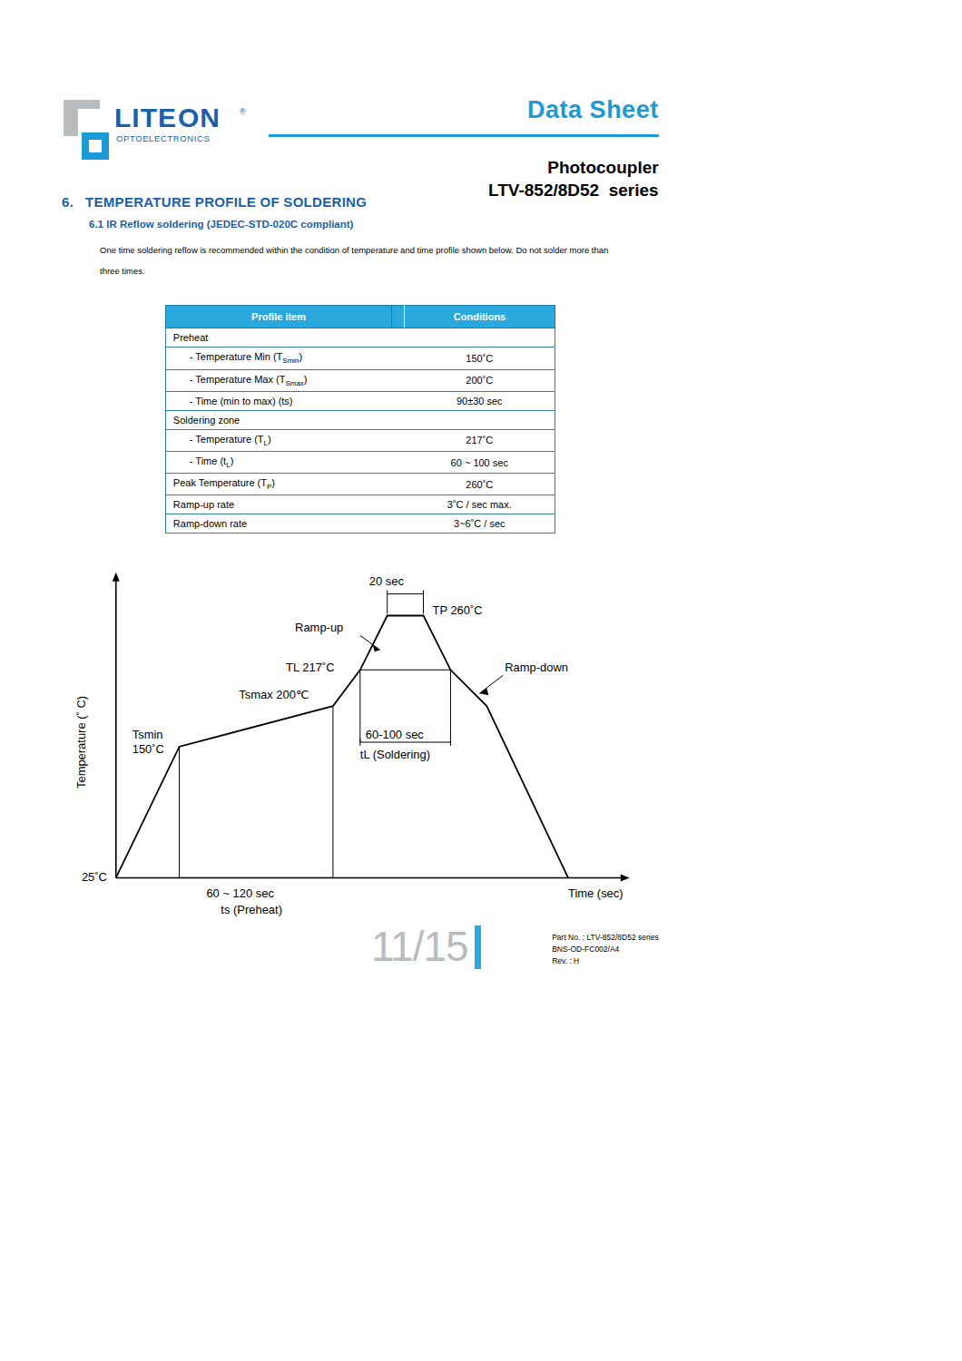LITE ON ® OPTOELECTRONICS
Data Sheet
Photocoupler
LTV-852/8D52 series
6. TEMPERATURE PROFILE OF SOLDERING
6.1 IR Reflow soldering (JEDEC-STD-020C compliant)
One time soldering reflow is recommended within the condition of temperature and time profile shown below. Do not solder more than three times.
| Profile item | | Conditions |
| --- | --- | --- |
| Preheat | | |
| - Temperature Min (T Smin ) | | 150˚C |
| - Temperature Max (T Smax ) | | 200˚C |
| - Time (min to max) (ts) | | 90±30 sec |
| Soldering zone | | |
| - Temperature (T L ) | | 217˚C |
| - Time (t L ) | | 60 ~ 100 sec |
| Peak Temperature (T P ) | | 260˚C |
| Ramp-up rate | | 3˚C / sec max. |
| Ramp-down rate | | 3~6˚C / sec |
Temperature (˚ C) Time (sec) 25˚C Tsmin 150˚C Tsmax 200℃ TL 217˚C Ramp-up TP 260˚C 20 sec Ramp-down 60-100 sec tL (Soldering) 60 ~ 120 sec ts (Preheat)
11/15
Part No. : LTV-852/8D52 series
BNS-OD-FC002/A4
Rev. : H